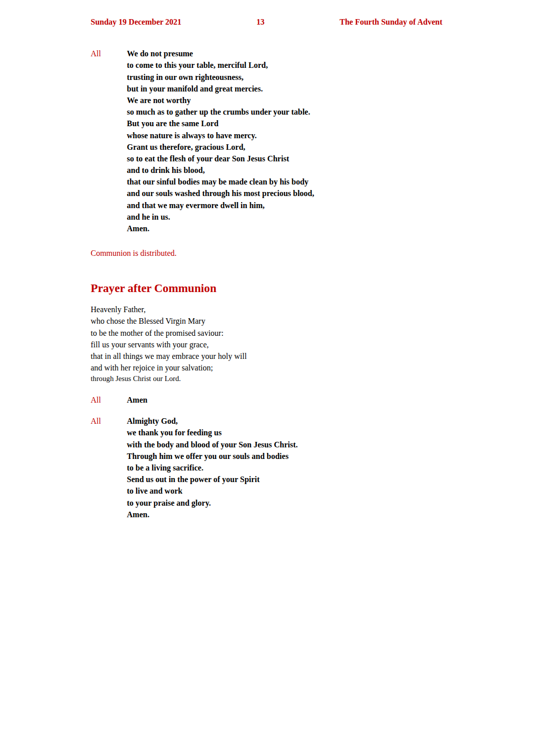Sunday 19 December 2021 13 The Fourth Sunday of Advent
All
We do not presume
to come to this your table, merciful Lord,
trusting in our own righteousness,
but in your manifold and great mercies.
We are not worthy
so much as to gather up the crumbs under your table.
But you are the same Lord
whose nature is always to have mercy.
Grant us therefore, gracious Lord,
so to eat the flesh of your dear Son Jesus Christ
and to drink his blood,
that our sinful bodies may be made clean by his body
and our souls washed through his most precious blood,
and that we may evermore dwell in him,
and he in us.
Amen.
Communion is distributed.
Prayer after Communion
Heavenly Father,
who chose the Blessed Virgin Mary
to be the mother of the promised saviour:
fill us your servants with your grace,
that in all things we may embrace your holy will
and with her rejoice in your salvation;
through Jesus Christ our Lord.
All
Amen
All
Almighty God,
we thank you for feeding us
with the body and blood of your Son Jesus Christ.
Through him we offer you our souls and bodies
to be a living sacrifice.
Send us out in the power of your Spirit
to live and work
to your praise and glory.
Amen.